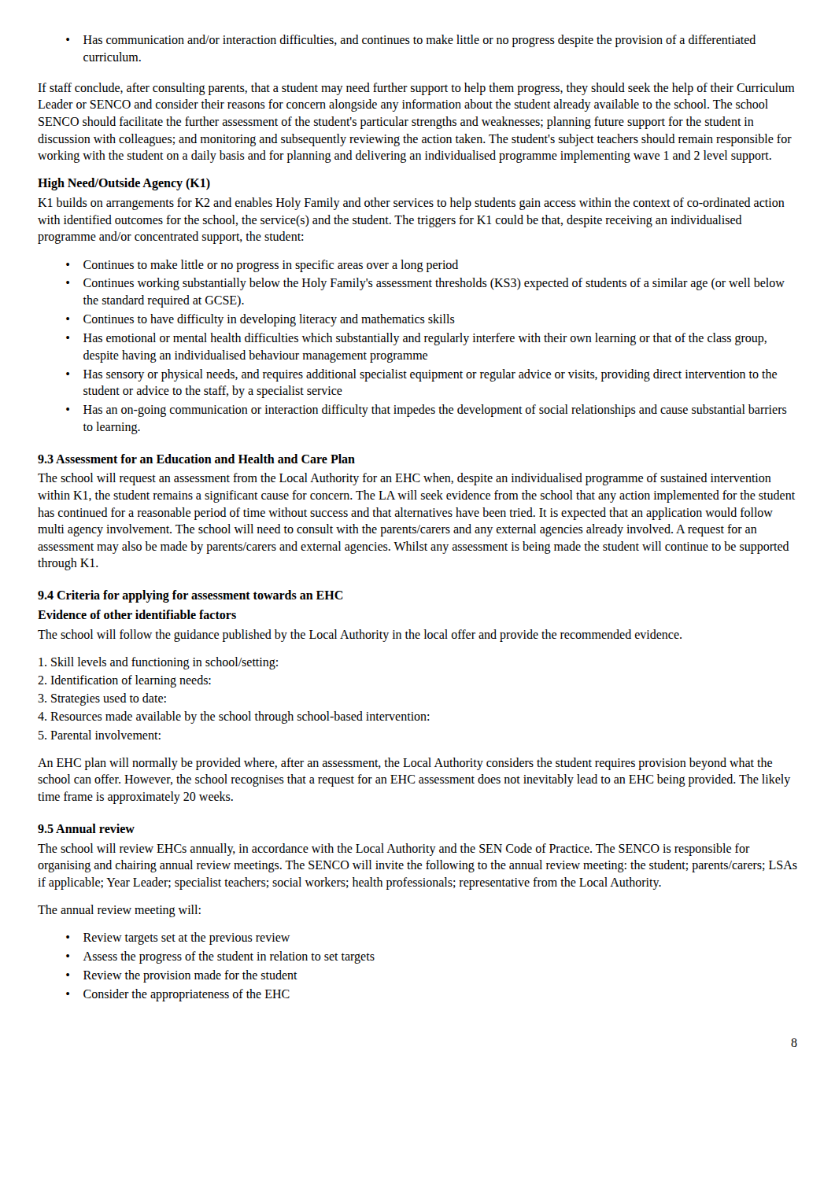Has communication and/or interaction difficulties, and continues to make little or no progress despite the provision of a differentiated curriculum.
If staff conclude, after consulting parents, that a student may need further support to help them progress, they should seek the help of their Curriculum Leader or SENCO and consider their reasons for concern alongside any information about the student already available to the school. The school SENCO should facilitate the further assessment of the student's particular strengths and weaknesses; planning future support for the student in discussion with colleagues; and monitoring and subsequently reviewing the action taken. The student's subject teachers should remain responsible for working with the student on a daily basis and for planning and delivering an individualised programme implementing wave 1 and 2 level support.
High Need/Outside Agency (K1)
K1 builds on arrangements for K2 and enables Holy Family and other services to help students gain access within the context of co-ordinated action with identified outcomes for the school, the service(s) and the student. The triggers for K1 could be that, despite receiving an individualised programme and/or concentrated support, the student:
Continues to make little or no progress in specific areas over a long period
Continues working substantially below the Holy Family's assessment thresholds (KS3) expected of students of a similar age (or well below the standard required at GCSE).
Continues to have difficulty in developing literacy and mathematics skills
Has emotional or mental health difficulties which substantially and regularly interfere with their own learning or that of the class group, despite having an individualised behaviour management programme
Has sensory or physical needs, and requires additional specialist equipment or regular advice or visits, providing direct intervention to the student or advice to the staff, by a specialist service
Has an on-going communication or interaction difficulty that impedes the development of social relationships and cause substantial barriers to learning.
9.3 Assessment for an Education and Health and Care Plan
The school will request an assessment from the Local Authority for an EHC when, despite an individualised programme of sustained intervention within K1, the student remains a significant cause for concern. The LA will seek evidence from the school that any action implemented for the student has continued for a reasonable period of time without success and that alternatives have been tried. It is expected that an application would follow multi agency involvement. The school will need to consult with the parents/carers and any external agencies already involved. A request for an assessment may also be made by parents/carers and external agencies. Whilst any assessment is being made the student will continue to be supported through K1.
9.4 Criteria for applying for assessment towards an EHC
Evidence of other identifiable factors
The school will follow the guidance published by the Local Authority in the local offer and provide the recommended evidence.
1. Skill levels and functioning in school/setting:
2. Identification of learning needs:
3. Strategies used to date:
4. Resources made available by the school through school-based intervention:
5. Parental involvement:
An EHC plan will normally be provided where, after an assessment, the Local Authority considers the student requires provision beyond what the school can offer. However, the school recognises that a request for an EHC assessment does not inevitably lead to an EHC being provided. The likely time frame is approximately 20 weeks.
9.5 Annual review
The school will review EHCs annually, in accordance with the Local Authority and the SEN Code of Practice. The SENCO is responsible for organising and chairing annual review meetings. The SENCO will invite the following to the annual review meeting: the student; parents/carers; LSAs if applicable; Year Leader; specialist teachers; social workers; health professionals; representative from the Local Authority.
The annual review meeting will:
Review targets set at the previous review
Assess the progress of the student in relation to set targets
Review the provision made for the student
Consider the appropriateness of the EHC
8